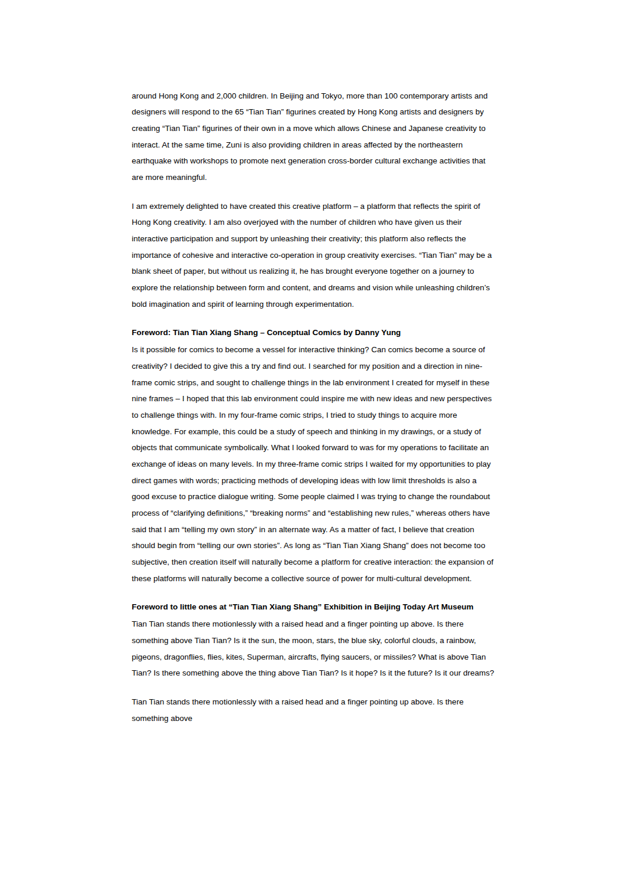around Hong Kong and 2,000 children. In Beijing and Tokyo, more than 100 contemporary artists and designers will respond to the 65 “Tian Tian” figurines created by Hong Kong artists and designers by creating “Tian Tian” figurines of their own in a move which allows Chinese and Japanese creativity to interact. At the same time, Zuni is also providing children in areas affected by the northeastern earthquake with workshops to promote next generation cross-border cultural exchange activities that are more meaningful.
I am extremely delighted to have created this creative platform – a platform that reflects the spirit of Hong Kong creativity. I am also overjoyed with the number of children who have given us their interactive participation and support by unleashing their creativity; this platform also reflects the importance of cohesive and interactive co-operation in group creativity exercises. “Tian Tian” may be a blank sheet of paper, but without us realizing it, he has brought everyone together on a journey to explore the relationship between form and content, and dreams and vision while unleashing children’s bold imagination and spirit of learning through experimentation.
Foreword: Tian Tian Xiang Shang – Conceptual Comics by Danny Yung
Is it possible for comics to become a vessel for interactive thinking? Can comics become a source of creativity? I decided to give this a try and find out. I searched for my position and a direction in nine-frame comic strips, and sought to challenge things in the lab environment I created for myself in these nine frames – I hoped that this lab environment could inspire me with new ideas and new perspectives to challenge things with. In my four-frame comic strips, I tried to study things to acquire more knowledge. For example, this could be a study of speech and thinking in my drawings, or a study of objects that communicate symbolically. What I looked forward to was for my operations to facilitate an exchange of ideas on many levels. In my three-frame comic strips I waited for my opportunities to play direct games with words; practicing methods of developing ideas with low limit thresholds is also a good excuse to practice dialogue writing. Some people claimed I was trying to change the roundabout process of “clarifying definitions,” “breaking norms” and “establishing new rules,” whereas others have said that I am “telling my own story” in an alternate way. As a matter of fact, I believe that creation should begin from “telling our own stories”. As long as “Tian Tian Xiang Shang” does not become too subjective, then creation itself will naturally become a platform for creative interaction: the expansion of these platforms will naturally become a collective source of power for multi-cultural development.
Foreword to little ones at “Tian Tian Xiang Shang” Exhibition in Beijing Today Art Museum
Tian Tian stands there motionlessly with a raised head and a finger pointing up above. Is there something above Tian Tian? Is it the sun, the moon, stars, the blue sky, colorful clouds, a rainbow, pigeons, dragonflies, flies, kites, Superman, aircrafts, flying saucers, or missiles? What is above Tian Tian? Is there something above the thing above Tian Tian? Is it hope? Is it the future? Is it our dreams?
Tian Tian stands there motionlessly with a raised head and a finger pointing up above. Is there something above